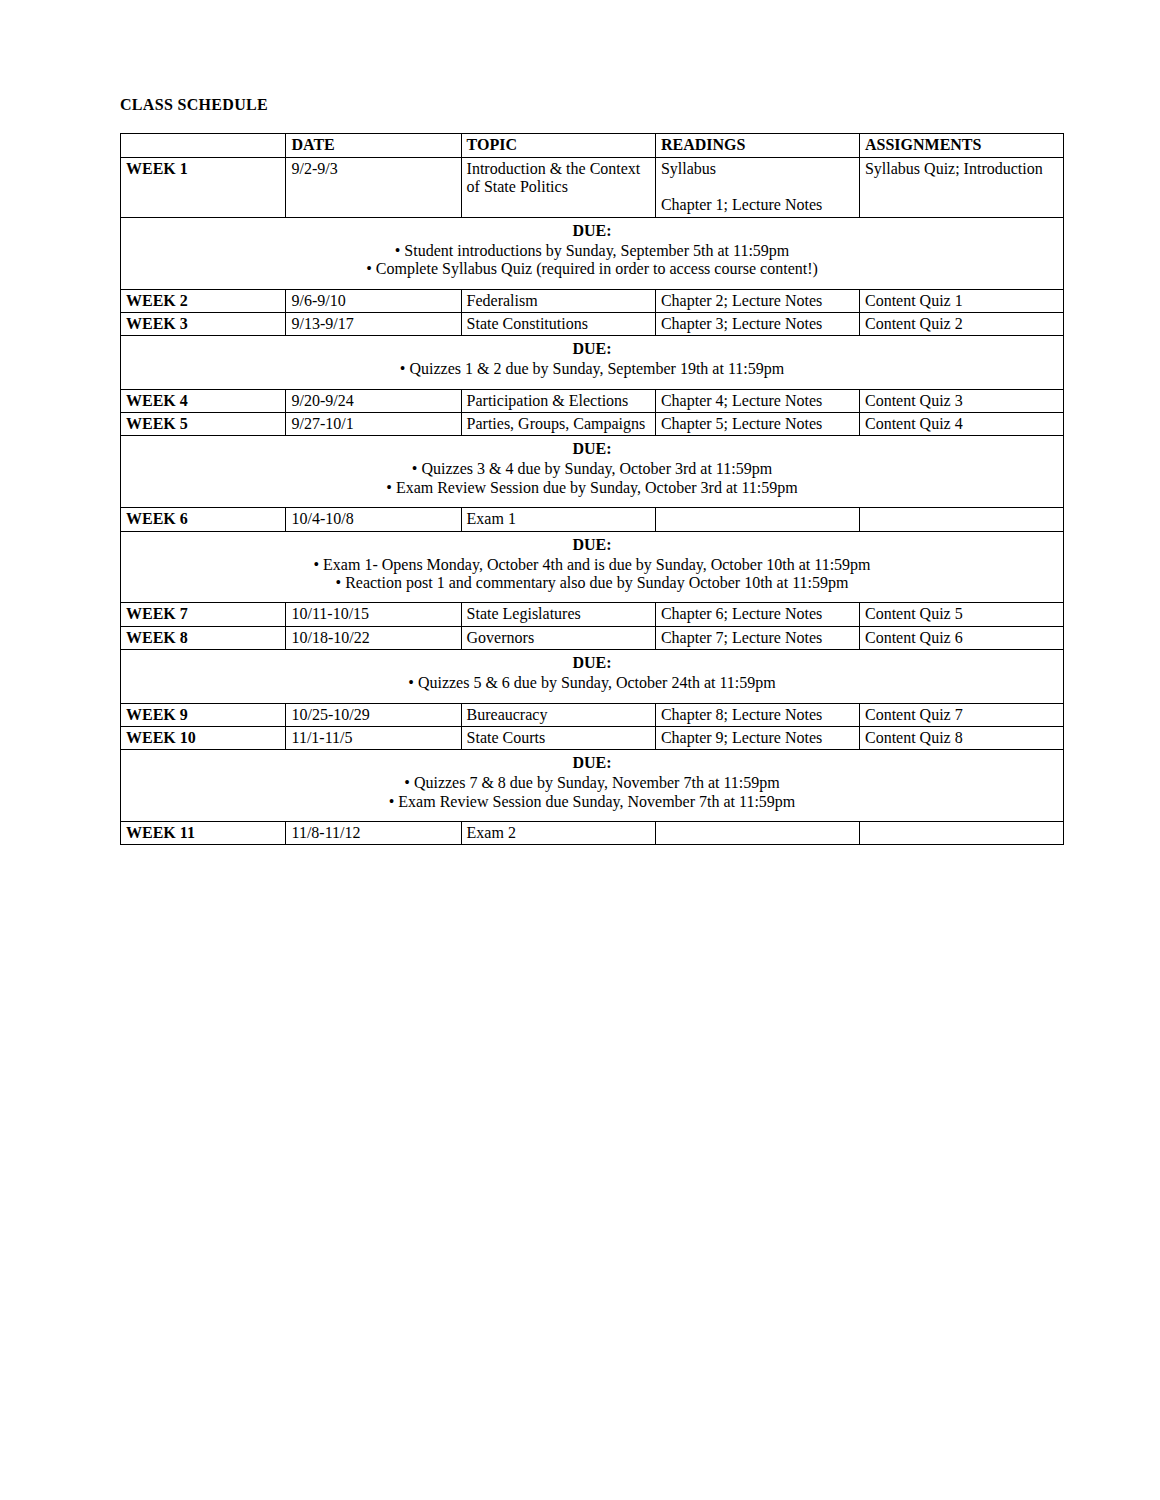CLASS SCHEDULE
| | DATE | TOPIC | READINGS | ASSIGNMENTS |
| --- | --- | --- | --- | --- |
| WEEK 1 | 9/2-9/3 | Introduction & the Context of State Politics | Syllabus Chapter 1; Lecture Notes | Syllabus Quiz; Introduction |
| DUE: Student introductions by Sunday, September 5th at 11:59pm Complete Syllabus Quiz (required in order to access course content!) |
| WEEK 2 | 9/6-9/10 | Federalism | Chapter 2; Lecture Notes | Content Quiz 1 |
| WEEK 3 | 9/13-9/17 | State Constitutions | Chapter 3; Lecture Notes | Content Quiz 2 |
| DUE: Quizzes 1 & 2 due by Sunday, September 19th at 11:59pm |
| WEEK 4 | 9/20-9/24 | Participation & Elections | Chapter 4; Lecture Notes | Content Quiz 3 |
| WEEK 5 | 9/27-10/1 | Parties, Groups, Campaigns | Chapter 5; Lecture Notes | Content Quiz 4 |
| DUE: Quizzes 3 & 4 due by Sunday, October 3rd at 11:59pm Exam Review Session due by Sunday, October 3rd at 11:59pm |
| WEEK 6 | 10/4-10/8 | Exam 1 | | |
| DUE: Exam 1- Opens Monday, October 4th and is due by Sunday, October 10th at 11:59pm Reaction post 1 and commentary also due by Sunday October 10th at 11:59pm |
| WEEK 7 | 10/11-10/15 | State Legislatures | Chapter 6; Lecture Notes | Content Quiz 5 |
| WEEK 8 | 10/18-10/22 | Governors | Chapter 7; Lecture Notes | Content Quiz 6 |
| DUE: Quizzes 5 & 6 due by Sunday, October 24th at 11:59pm |
| WEEK 9 | 10/25-10/29 | Bureaucracy | Chapter 8; Lecture Notes | Content Quiz 7 |
| WEEK 10 | 11/1-11/5 | State Courts | Chapter 9; Lecture Notes | Content Quiz 8 |
| DUE: Quizzes 7 & 8 due by Sunday, November 7th at 11:59pm Exam Review Session due Sunday, November 7th at 11:59pm |
| WEEK 11 | 11/8-11/12 | Exam 2 | | |